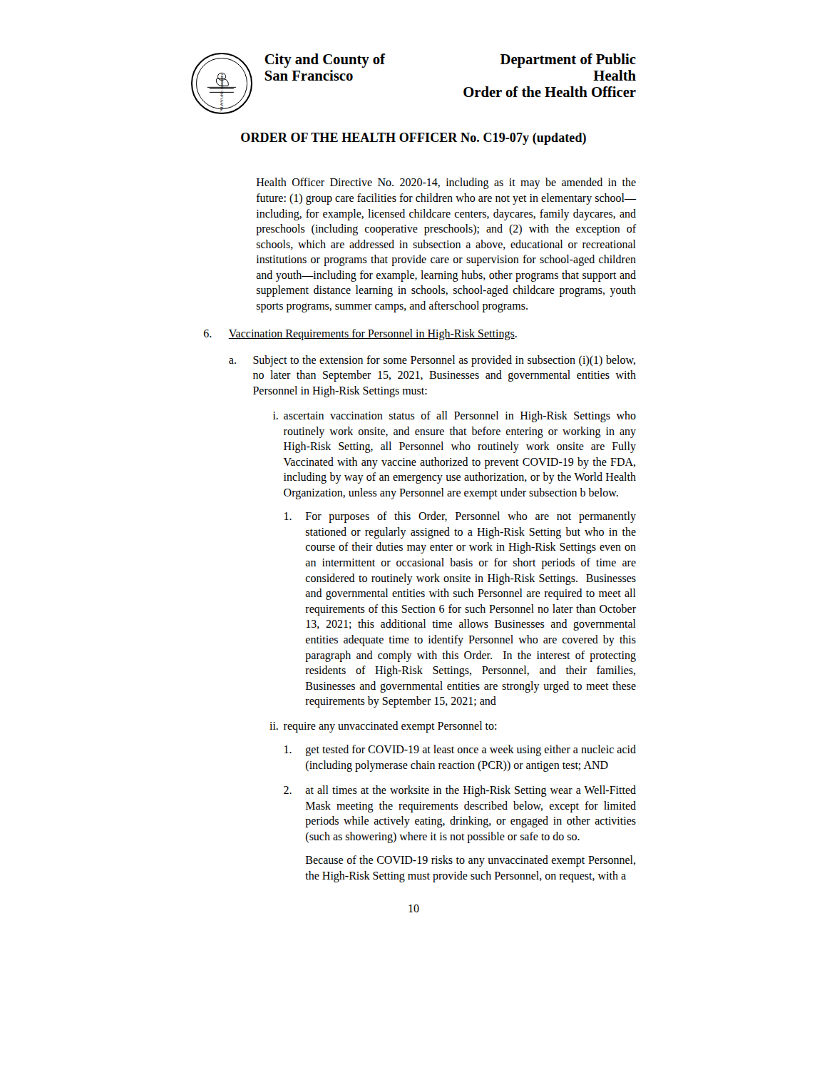CITY AND COUNTY OF SAN FRANCISCO
City and County of
San Francisco
Department of Public Health
Order of the Health Officer
ORDER OF THE HEALTH OFFICER No. C19-07y (updated)
Health Officer Directive No. 2020-14, including as it may be amended in the future: (1) group care facilities for children who are not yet in elementary school—including, for example, licensed childcare centers, daycares, family daycares, and preschools (including cooperative preschools); and (2) with the exception of schools, which are addressed in subsection a above, educational or recreational institutions or programs that provide care or supervision for school-aged children and youth—including for example, learning hubs, other programs that support and supplement distance learning in schools, school-aged childcare programs, youth sports programs, summer camps, and afterschool programs.
6. Vaccination Requirements for Personnel in High-Risk Settings.
a. Subject to the extension for some Personnel as provided in subsection (i)(1) below, no later than September 15, 2021, Businesses and governmental entities with Personnel in High-Risk Settings must:
i. ascertain vaccination status of all Personnel in High-Risk Settings who routinely work onsite, and ensure that before entering or working in any High-Risk Setting, all Personnel who routinely work onsite are Fully Vaccinated with any vaccine authorized to prevent COVID-19 by the FDA, including by way of an emergency use authorization, or by the World Health Organization, unless any Personnel are exempt under subsection b below.
1. For purposes of this Order, Personnel who are not permanently stationed or regularly assigned to a High-Risk Setting but who in the course of their duties may enter or work in High-Risk Settings even on an intermittent or occasional basis or for short periods of time are considered to routinely work onsite in High-Risk Settings. Businesses and governmental entities with such Personnel are required to meet all requirements of this Section 6 for such Personnel no later than October 13, 2021; this additional time allows Businesses and governmental entities adequate time to identify Personnel who are covered by this paragraph and comply with this Order. In the interest of protecting residents of High-Risk Settings, Personnel, and their families, Businesses and governmental entities are strongly urged to meet these requirements by September 15, 2021; and
ii. require any unvaccinated exempt Personnel to:
1. get tested for COVID-19 at least once a week using either a nucleic acid (including polymerase chain reaction (PCR)) or antigen test; AND
2. at all times at the worksite in the High-Risk Setting wear a Well-Fitted Mask meeting the requirements described below, except for limited periods while actively eating, drinking, or engaged in other activities (such as showering) where it is not possible or safe to do so.
Because of the COVID-19 risks to any unvaccinated exempt Personnel, the High-Risk Setting must provide such Personnel, on request, with a
10